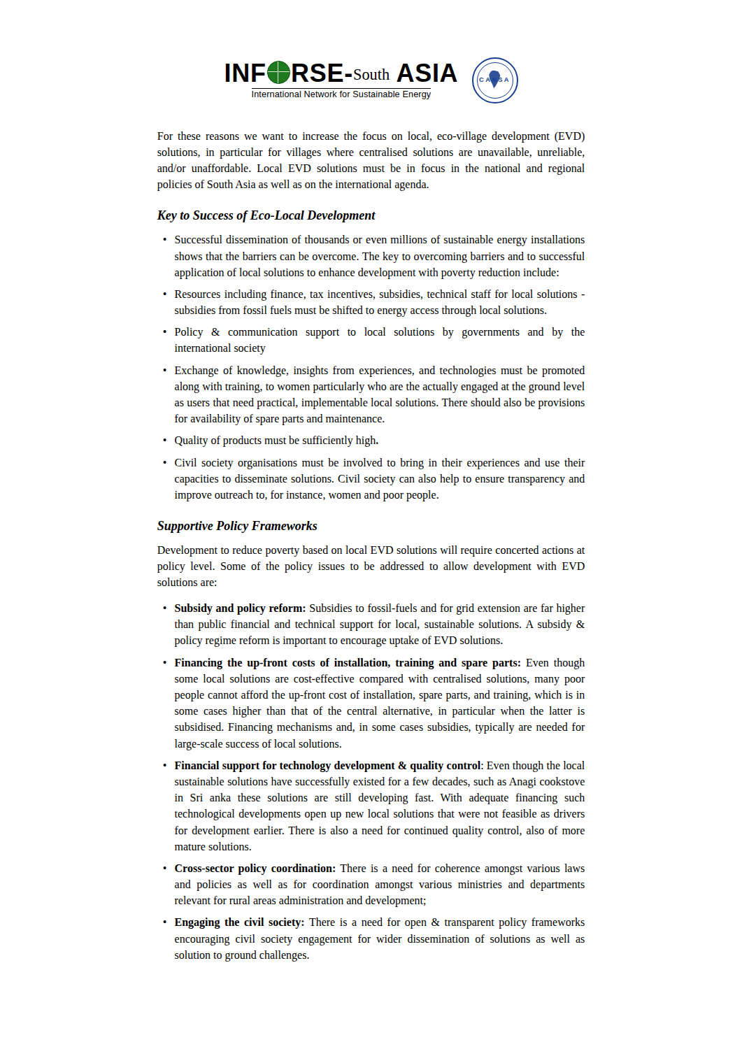INF RSE-South ASIA
International Network for Sustainable Energy
CANSA
For these reasons we want to increase the focus on local, eco-village development (EVD) solutions, in particular for villages where centralised solutions are unavailable, unreliable, and/or unaffordable. Local EVD solutions must be in focus in the national and regional policies of South Asia as well as on the international agenda.
Key to Success of Eco-Local Development
Successful dissemination of thousands or even millions of sustainable energy installations shows that the barriers can be overcome. The key to overcoming barriers and to successful application of local solutions to enhance development with poverty reduction include:
Resources including finance, tax incentives, subsidies, technical staff for local solutions - subsidies from fossil fuels must be shifted to energy access through local solutions.
Policy & communication support to local solutions by governments and by the international society
Exchange of knowledge, insights from experiences, and technologies must be promoted along with training, to women particularly who are the actually engaged at the ground level as users that need practical, implementable local solutions. There should also be provisions for availability of spare parts and maintenance.
Quality of products must be sufficiently high.
Civil society organisations must be involved to bring in their experiences and use their capacities to disseminate solutions. Civil society can also help to ensure transparency and improve outreach to, for instance, women and poor people.
Supportive Policy Frameworks
Development to reduce poverty based on local EVD solutions will require concerted actions at policy level. Some of the policy issues to be addressed to allow development with EVD solutions are:
Subsidy and policy reform: Subsidies to fossil-fuels and for grid extension are far higher than public financial and technical support for local, sustainable solutions. A subsidy & policy regime reform is important to encourage uptake of EVD solutions.
Financing the up-front costs of installation, training and spare parts: Even though some local solutions are cost-effective compared with centralised solutions, many poor people cannot afford the up-front cost of installation, spare parts, and training, which is in some cases higher than that of the central alternative, in particular when the latter is subsidised. Financing mechanisms and, in some cases subsidies, typically are needed for large-scale success of local solutions.
Financial support for technology development & quality control: Even though the local sustainable solutions have successfully existed for a few decades, such as Anagi cookstove in Sri anka these solutions are still developing fast. With adequate financing such technological developments open up new local solutions that were not feasible as drivers for development earlier. There is also a need for continued quality control, also of more mature solutions.
Cross-sector policy coordination: There is a need for coherence amongst various laws and policies as well as for coordination amongst various ministries and departments relevant for rural areas administration and development;
Engaging the civil society: There is a need for open & transparent policy frameworks encouraging civil society engagement for wider dissemination of solutions as well as solution to ground challenges.